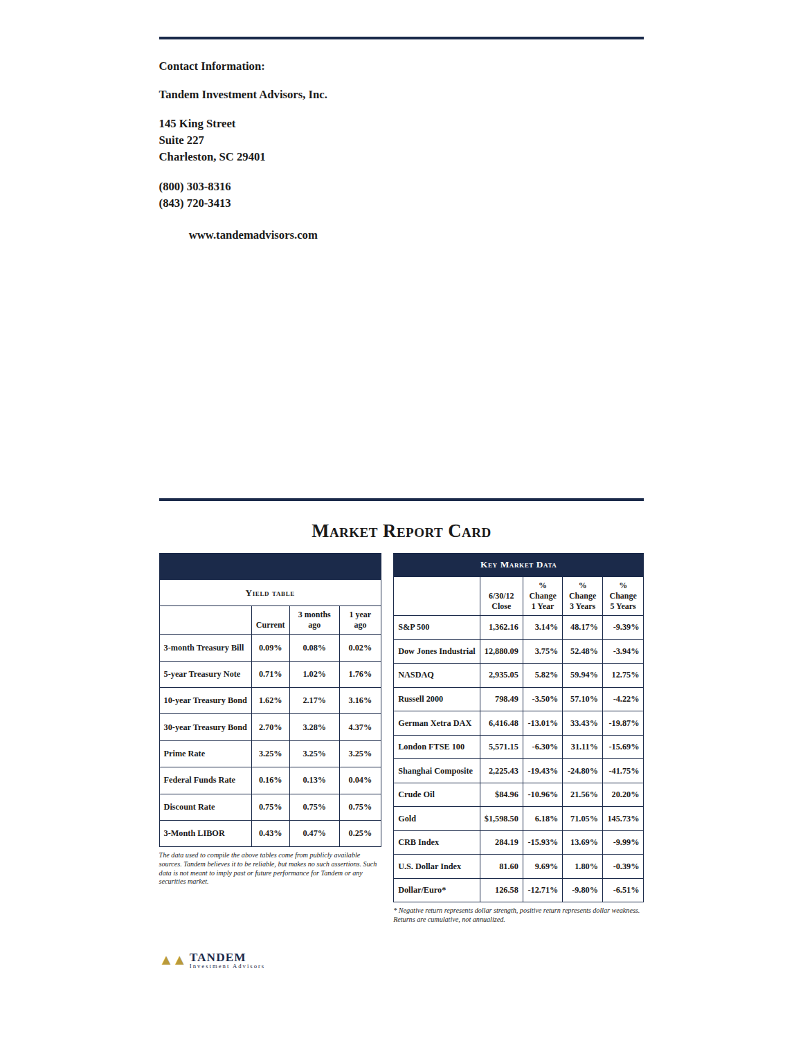Contact Information:
Tandem Investment Advisors, Inc.
145 King Street Suite 227 Charleston, SC 29401
(800) 303-8316 (843) 720-3413
www.tandemadvisors.com
Market Report Card
| Yield table |
| | Current | 3 months ago | 1 year ago |
| 3-month Treasury Bill | 0.09% | 0.08% | 0.02% |
| 5-year Treasury Note | 0.71% | 1.02% | 1.76% |
| 10-year Treasury Bond | 1.62% | 2.17% | 3.16% |
| 30-year Treasury Bond | 2.70% | 3.28% | 4.37% |
| Prime Rate | 3.25% | 3.25% | 3.25% |
| Federal Funds Rate | 0.16% | 0.13% | 0.04% |
| Discount Rate | 0.75% | 0.75% | 0.75% |
| 3-Month LIBOR | 0.43% | 0.47% | 0.25% |
The data used to compile the above tables come from publicly available sources. Tandem believes it to be reliable, but makes no such assertions. Such data is not meant to imply past or future performance for Tandem or any securities market.
| Key Market Data |
| | 6/30/12 Close | % Change 1 Year | % Change 3 Years | % Change 5 Years |
| S&P 500 | 1,362.16 | 3.14% | 48.17% | -9.39% |
| Dow Jones Industrial | 12,880.09 | 3.75% | 52.48% | -3.94% |
| NASDAQ | 2,935.05 | 5.82% | 59.94% | 12.75% |
| Russell 2000 | 798.49 | -3.50% | 57.10% | -4.22% |
| German Xetra DAX | 6,416.48 | -13.01% | 33.43% | -19.87% |
| London FTSE 100 | 5,571.15 | -6.30% | 31.11% | -15.69% |
| Shanghai Composite | 2,225.43 | -19.43% | -24.80% | -41.75% |
| Crude Oil | $84.96 | -10.96% | 21.56% | 20.20% |
| Gold | $1,598.50 | 6.18% | 71.05% | 145.73% |
| CRB Index | 284.19 | -15.93% | 13.69% | -9.99% |
| U.S. Dollar Index | 81.60 | 9.69% | 1.80% | -0.39% |
| Dollar/Euro* | 126.58 | -12.71% | -9.80% | -6.51% |
* Negative return represents dollar strength, positive return represents dollar weakness. Returns are cumulative, not annualized.
▲▲ TANDEM Investment Advisors